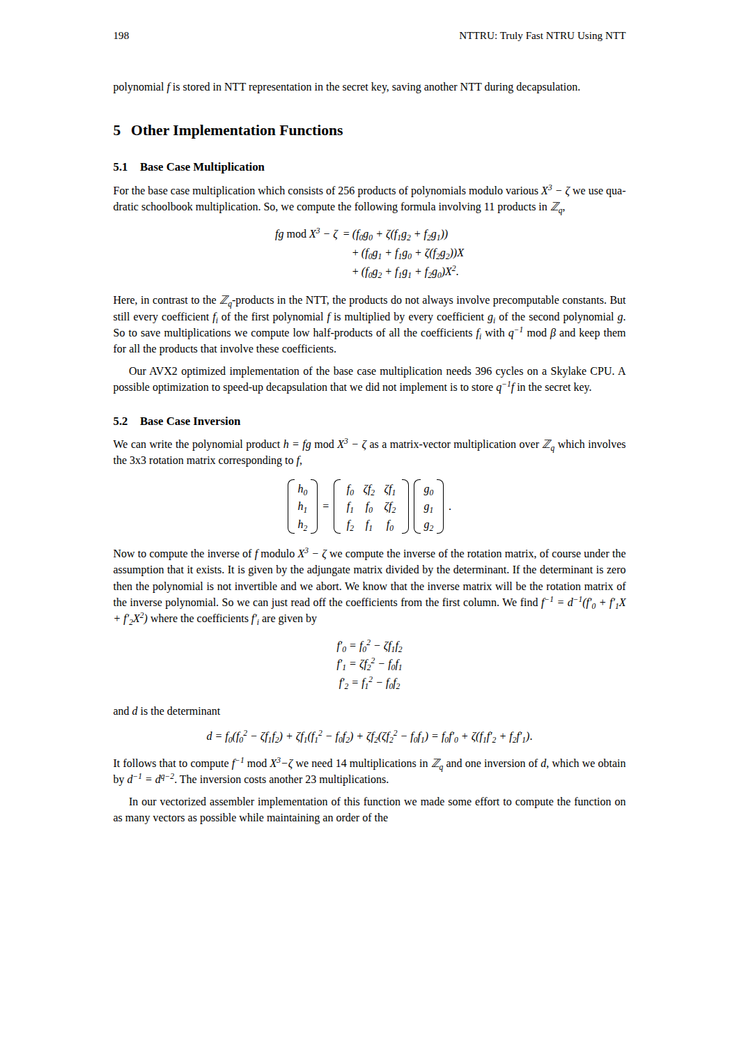198 NTTRU: Truly Fast NTRU Using NTT
polynomial f is stored in NTT representation in the secret key, saving another NTT during decapsulation.
5 Other Implementation Functions
5.1 Base Case Multiplication
For the base case multiplication which consists of 256 products of polynomials modulo various X3 − ζ we use quadratic schoolbook multiplication. So, we compute the following formula involving 11 products in ℤq,
| fg mod X 3 − ζ | = | (f 0 g 0 + ζ(f 1 g 2 + f 2 g 1 )) |
| | | + (f 0 g 1 + f 1 g 0 + ζ(f 2 g 2 ))X |
| | | + (f 0 g 2 + f 1 g 1 + f 2 g 0 )X 2 . |
Here, in contrast to the ℤq-products in the NTT, the products do not always involve precomputable constants. But still every coefficient fi of the first polynomial f is multiplied by every coefficient gi of the second polynomial g. So to save multiplications we compute low half-products of all the coefficients fi with q−1 mod β and keep them for all the products that involve these coefficients.
Our AVX2 optimized implementation of the base case multiplication needs 396 cycles on a Skylake CPU. A possible optimization to speed-up decapsulation that we did not implement is to store q−1f in the secret key.
5.2 Base Case Inversion
We can write the polynomial product h = fg mod X3 − ζ as a matrix-vector multiplication over ℤq which involves the 3x3 rotation matrix corresponding to f,
h0 h1 h2 =
| f 0 | ζf 2 | ζf 1 |
| f 1 | f 0 | ζf 2 |
| f 2 | f 1 | f 0 |
g0 g1 g2 .
Now to compute the inverse of f modulo X3 − ζ we compute the inverse of the rotation matrix, of course under the assumption that it exists. It is given by the adjungate matrix divided by the determinant. If the determinant is zero then the polynomial is not invertible and we abort. We know that the inverse matrix will be the rotation matrix of the inverse polynomial. So we can just read off the coefficients from the first column. We find f−1 = d−1(f′0 + f′1X + f′2X2) where the coefficients f′i are given by
f′0 = f02 − ζf1f2 f′1 = ζf22 − f0f1 f′2 = f12 − f0f2
and d is the determinant
d = f0(f02 − ζf1f2) + ζf1(f12 − f0f2) + ζf2(ζf22 − f0f1) = f0f′0 + ζ(f1f′2 + f2f′1).
It follows that to compute f−1 mod X3−ζ we need 14 multiplications in ℤq and one inversion of d, which we obtain by d−1 = dq−2. The inversion costs another 23 multiplications.
In our vectorized assembler implementation of this function we made some effort to compute the function on as many vectors as possible while maintaining an order of the